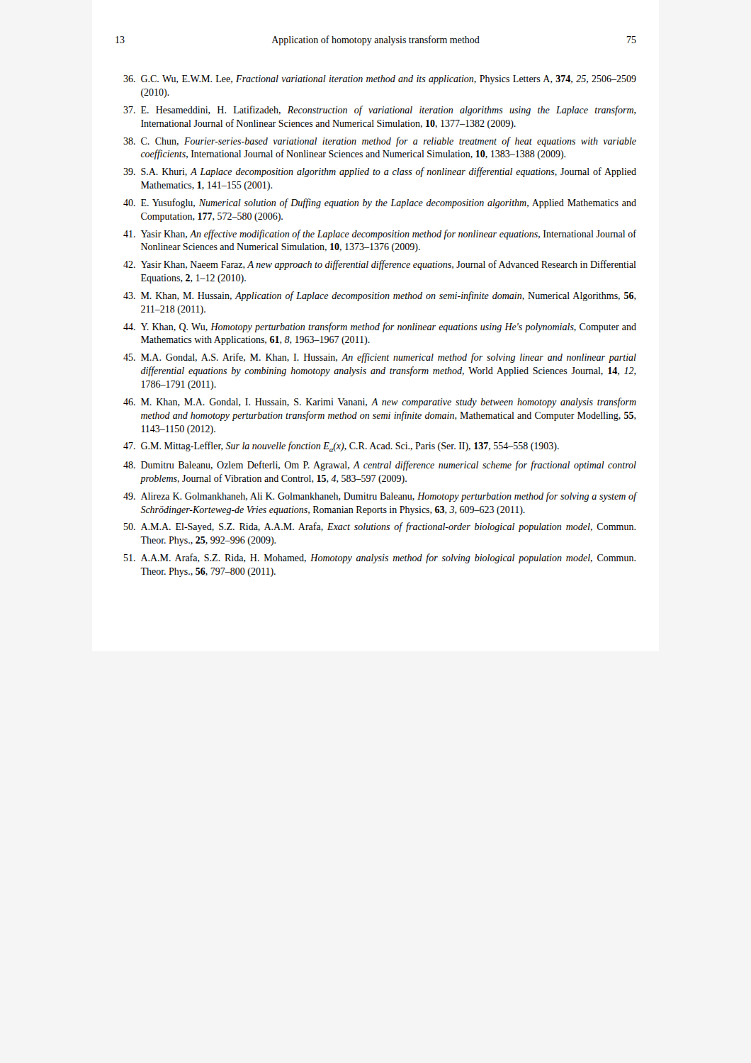13 Application of homotopy analysis transform method 75
36. G.C. Wu, E.W.M. Lee, Fractional variational iteration method and its application, Physics Letters A, 374, 25, 2506–2509 (2010).
37. E. Hesameddini, H. Latifizadeh, Reconstruction of variational iteration algorithms using the Laplace transform, International Journal of Nonlinear Sciences and Numerical Simulation, 10, 1377–1382 (2009).
38. C. Chun, Fourier-series-based variational iteration method for a reliable treatment of heat equations with variable coefficients, International Journal of Nonlinear Sciences and Numerical Simulation, 10, 1383–1388 (2009).
39. S.A. Khuri, A Laplace decomposition algorithm applied to a class of nonlinear differential equations, Journal of Applied Mathematics, 1, 141–155 (2001).
40. E. Yusufoglu, Numerical solution of Duffing equation by the Laplace decomposition algorithm, Applied Mathematics and Computation, 177, 572–580 (2006).
41. Yasir Khan, An effective modification of the Laplace decomposition method for nonlinear equations, International Journal of Nonlinear Sciences and Numerical Simulation, 10, 1373–1376 (2009).
42. Yasir Khan, Naeem Faraz, A new approach to differential difference equations, Journal of Advanced Research in Differential Equations, 2, 1–12 (2010).
43. M. Khan, M. Hussain, Application of Laplace decomposition method on semi-infinite domain, Numerical Algorithms, 56, 211–218 (2011).
44. Y. Khan, Q. Wu, Homotopy perturbation transform method for nonlinear equations using He's polynomials, Computer and Mathematics with Applications, 61, 8, 1963–1967 (2011).
45. M.A. Gondal, A.S. Arife, M. Khan, I. Hussain, An efficient numerical method for solving linear and nonlinear partial differential equations by combining homotopy analysis and transform method, World Applied Sciences Journal, 14, 12, 1786–1791 (2011).
46. M. Khan, M.A. Gondal, I. Hussain, S. Karimi Vanani, A new comparative study between homotopy analysis transform method and homotopy perturbation transform method on semi infinite domain, Mathematical and Computer Modelling, 55, 1143–1150 (2012).
47. G.M. Mittag-Leffler, Sur la nouvelle fonction Eα(x), C.R. Acad. Sci., Paris (Ser. II), 137, 554–558 (1903).
48. Dumitru Baleanu, Ozlem Defterli, Om P. Agrawal, A central difference numerical scheme for fractional optimal control problems, Journal of Vibration and Control, 15, 4, 583–597 (2009).
49. Alireza K. Golmankhaneh, Ali K. Golmankhaneh, Dumitru Baleanu, Homotopy perturbation method for solving a system of Schrödinger-Korteweg-de Vries equations, Romanian Reports in Physics, 63, 3, 609–623 (2011).
50. A.M.A. El-Sayed, S.Z. Rida, A.A.M. Arafa, Exact solutions of fractional-order biological population model, Commun. Theor. Phys., 25, 992–996 (2009).
51. A.A.M. Arafa, S.Z. Rida, H. Mohamed, Homotopy analysis method for solving biological population model, Commun. Theor. Phys., 56, 797–800 (2011).